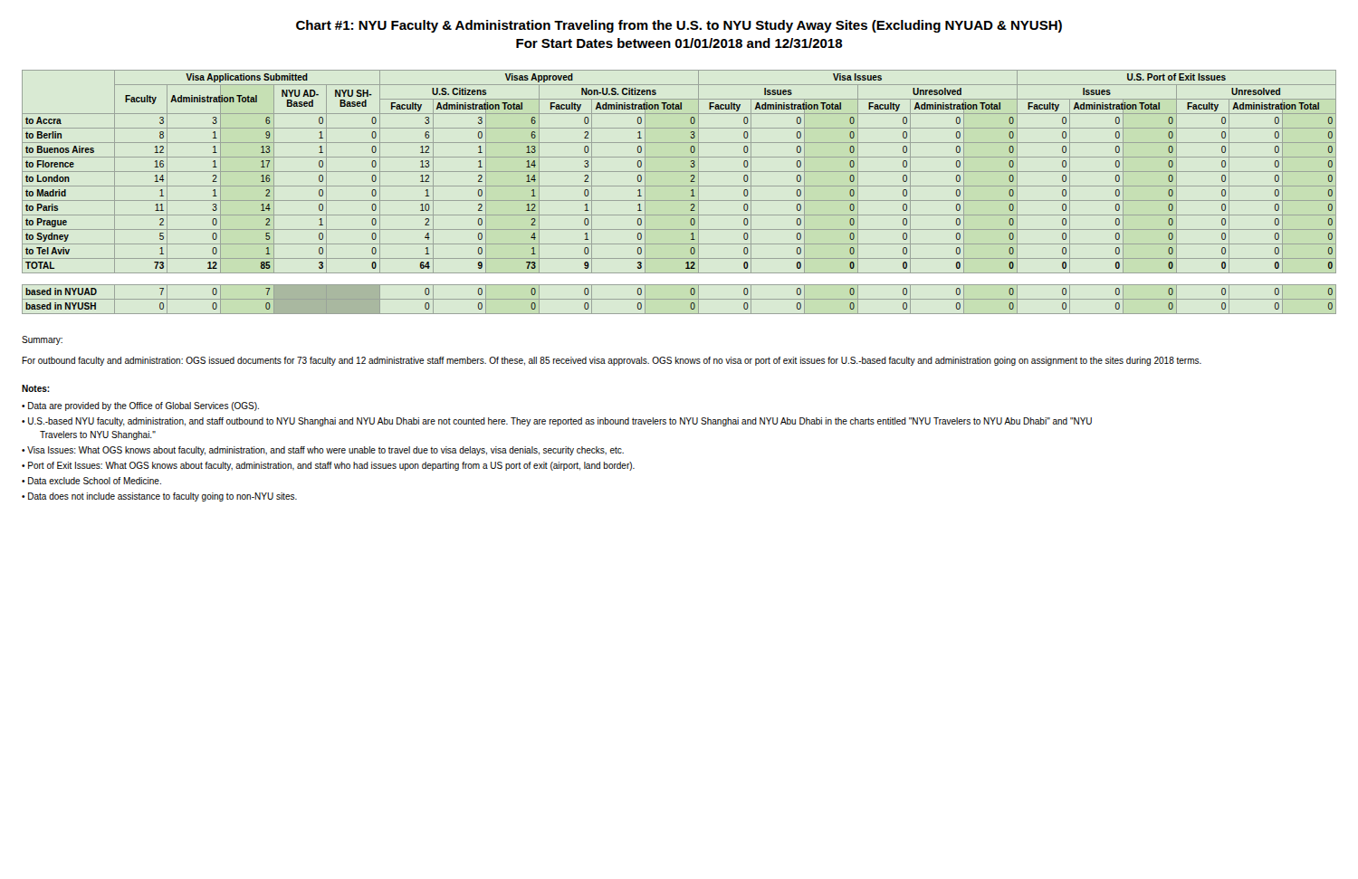Chart #1: NYU Faculty & Administration Traveling from the U.S. to NYU Study Away Sites (Excluding NYUAD & NYUSH)
For Start Dates between 01/01/2018 and 12/31/2018
| | Visa Applications Submitted | Visas Approved | Visa Issues | U.S. Port of Exit Issues |
| --- | --- | --- | --- | --- |
| Faculty | Administration | Total | NYU AD- Based | NYU SH- Based | U.S. Citizens | Non-U.S. Citizens | Issues | Unresolved | Issues | Unresolved |
| Faculty | Administration | Total | Faculty | Administration | Total | Faculty | Administration | Total | Faculty | Administration | Total | Faculty | Administration | Total | Faculty | Administration | Total |
| to Accra | 3 | 3 | 6 | 0 | 0 | 3 | 3 | 6 | 0 | 0 | 0 | 0 | 0 | 0 | 0 | 0 | 0 | 0 | 0 | 0 | 0 | 0 | 0 |
| to Berlin | 8 | 1 | 9 | 1 | 0 | 6 | 0 | 6 | 2 | 1 | 3 | 0 | 0 | 0 | 0 | 0 | 0 | 0 | 0 | 0 | 0 | 0 | 0 |
| to Buenos Aires | 12 | 1 | 13 | 1 | 0 | 12 | 1 | 13 | 0 | 0 | 0 | 0 | 0 | 0 | 0 | 0 | 0 | 0 | 0 | 0 | 0 | 0 | 0 |
| to Florence | 16 | 1 | 17 | 0 | 0 | 13 | 1 | 14 | 3 | 0 | 3 | 0 | 0 | 0 | 0 | 0 | 0 | 0 | 0 | 0 | 0 | 0 | 0 |
| to London | 14 | 2 | 16 | 0 | 0 | 12 | 2 | 14 | 2 | 0 | 2 | 0 | 0 | 0 | 0 | 0 | 0 | 0 | 0 | 0 | 0 | 0 | 0 |
| to Madrid | 1 | 1 | 2 | 0 | 0 | 1 | 0 | 1 | 0 | 1 | 1 | 0 | 0 | 0 | 0 | 0 | 0 | 0 | 0 | 0 | 0 | 0 | 0 |
| to Paris | 11 | 3 | 14 | 0 | 0 | 10 | 2 | 12 | 1 | 1 | 2 | 0 | 0 | 0 | 0 | 0 | 0 | 0 | 0 | 0 | 0 | 0 | 0 |
| to Prague | 2 | 0 | 2 | 1 | 0 | 2 | 0 | 2 | 0 | 0 | 0 | 0 | 0 | 0 | 0 | 0 | 0 | 0 | 0 | 0 | 0 | 0 | 0 |
| to Sydney | 5 | 0 | 5 | 0 | 0 | 4 | 0 | 4 | 1 | 0 | 1 | 0 | 0 | 0 | 0 | 0 | 0 | 0 | 0 | 0 | 0 | 0 | 0 |
| to Tel Aviv | 1 | 0 | 1 | 0 | 0 | 1 | 0 | 1 | 0 | 0 | 0 | 0 | 0 | 0 | 0 | 0 | 0 | 0 | 0 | 0 | 0 | 0 | 0 |
| TOTAL | 73 | 12 | 85 | 3 | 0 | 64 | 9 | 73 | 9 | 3 | 12 | 0 | 0 | 0 | 0 | 0 | 0 | 0 | 0 | 0 | 0 | 0 | 0 |
| based in NYUAD | 7 | 0 | 7 | | | 0 | 0 | 0 | 0 | 0 | 0 | 0 | 0 | 0 | 0 | 0 | 0 | 0 | 0 | 0 | 0 | 0 | 0 |
| based in NYUSH | 0 | 0 | 0 | | | 0 | 0 | 0 | 0 | 0 | 0 | 0 | 0 | 0 | 0 | 0 | 0 | 0 | 0 | 0 | 0 | 0 | 0 |
Summary:
For outbound faculty and administration: OGS issued documents for 73 faculty and 12 administrative staff members. Of these, all 85 received visa approvals. OGS knows of no visa or port of exit issues for U.S.-based faculty and administration going on assignment to the sites during 2018 terms.
Notes:
• Data are provided by the Office of Global Services (OGS).
• U.S.-based NYU faculty, administration, and staff outbound to NYU Shanghai and NYU Abu Dhabi are not counted here. They are reported as inbound travelers to NYU Shanghai and NYU Abu Dhabi in the charts entitled "NYU Travelers to NYU Abu Dhabi" and "NYU Travelers to NYU Shanghai."
• Visa Issues: What OGS knows about faculty, administration, and staff who were unable to travel due to visa delays, visa denials, security checks, etc.
• Port of Exit Issues: What OGS knows about faculty, administration, and staff who had issues upon departing from a US port of exit (airport, land border).
• Data exclude School of Medicine.
• Data does not include assistance to faculty going to non-NYU sites.